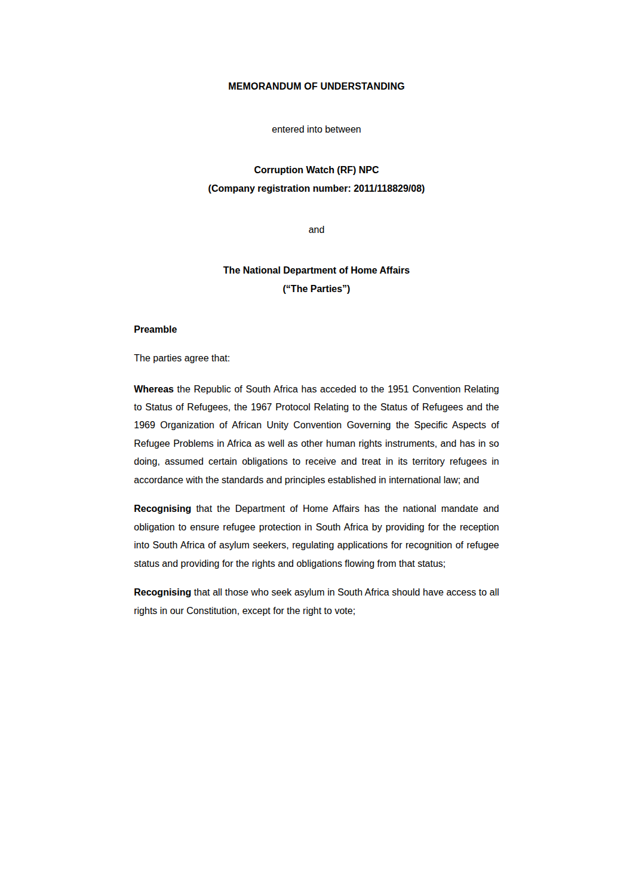MEMORANDUM OF UNDERSTANDING
entered into between
Corruption Watch (RF) NPC
(Company registration number: 2011/118829/08)
and
The National Department of Home Affairs
(“The Parties”)
Preamble
The parties agree that:
Whereas the Republic of South Africa has acceded to the 1951 Convention Relating to Status of Refugees, the 1967 Protocol Relating to the Status of Refugees and the 1969 Organization of African Unity Convention Governing the Specific Aspects of Refugee Problems in Africa as well as other human rights instruments, and has in so doing, assumed certain obligations to receive and treat in its territory refugees in accordance with the standards and principles established in international law; and
Recognising that the Department of Home Affairs has the national mandate and obligation to ensure refugee protection in South Africa by providing for the reception into South Africa of asylum seekers, regulating applications for recognition of refugee status and providing for the rights and obligations flowing from that status;
Recognising that all those who seek asylum in South Africa should have access to all rights in our Constitution, except for the right to vote;